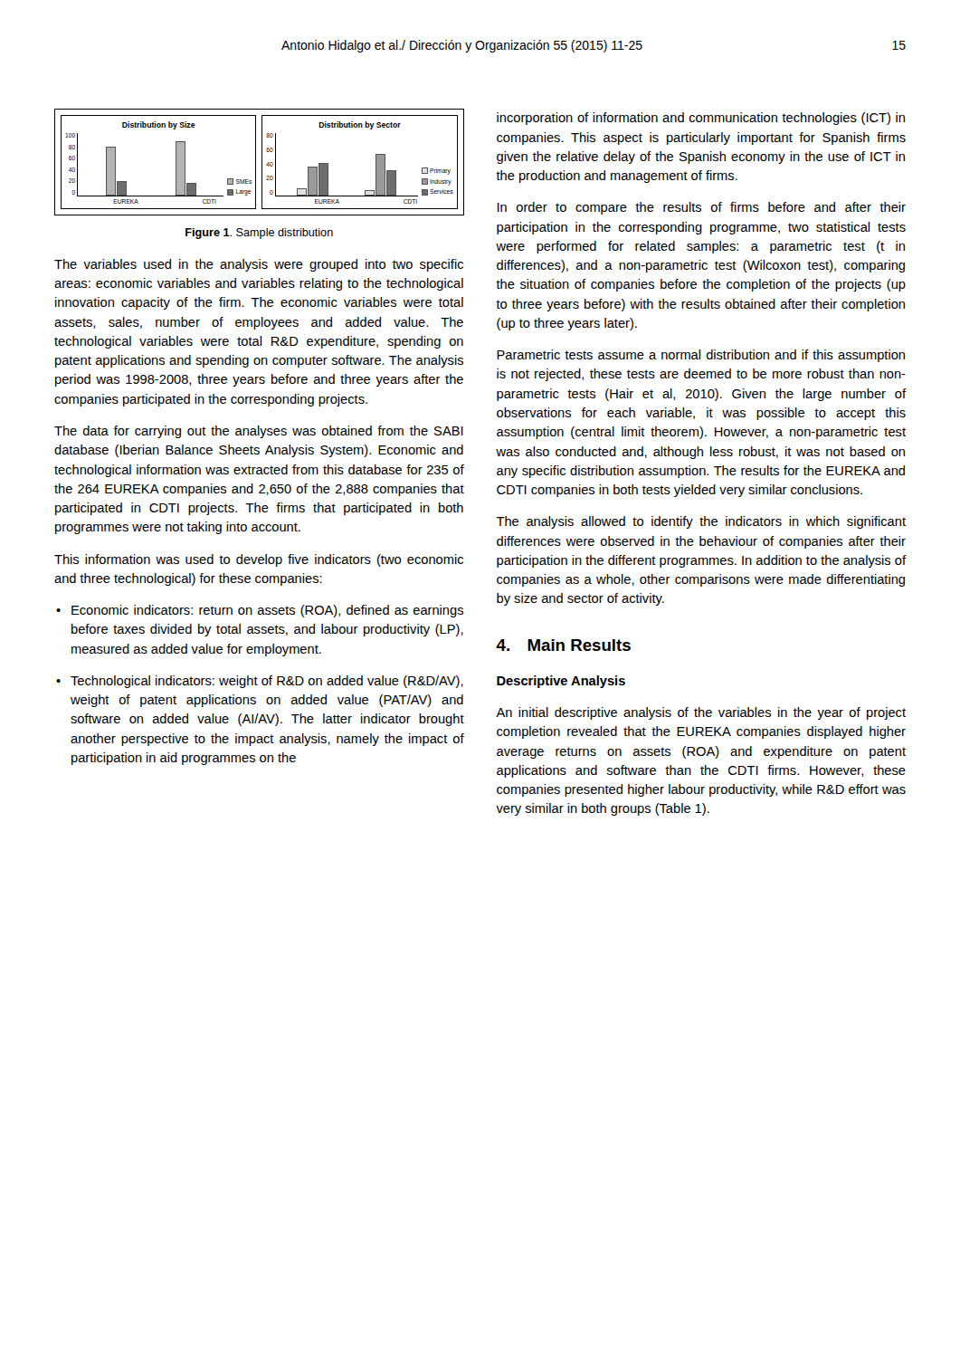Antonio Hidalgo et al./ Dirección y Organización 55 (2015) 11-25
15
Distribution by Size
100806040200
SMEs
Large
EUREKA CDTI
Distribution by Sector
806040200
Primary
Industry
Services
EUREKA CDTI
Figure 1. Sample distribution
The variables used in the analysis were grouped into two specific areas: economic variables and variables relating to the technological innovation capacity of the firm. The economic variables were total assets, sales, number of employees and added value. The technological variables were total R&D expenditure, spending on patent applications and spending on computer software. The analysis period was 1998-2008, three years before and three years after the companies participated in the corresponding projects.
The data for carrying out the analyses was obtained from the SABI database (Iberian Balance Sheets Analysis System). Economic and technological information was extracted from this database for 235 of the 264 EUREKA companies and 2,650 of the 2,888 companies that participated in CDTI projects. The firms that participated in both programmes were not taking into account.
This information was used to develop five indicators (two economic and three technological) for these companies:
Economic indicators: return on assets (ROA), defined as earnings before taxes divided by total assets, and labour productivity (LP), measured as added value for employment.
Technological indicators: weight of R&D on added value (R&D/AV), weight of patent applications on added value (PAT/AV) and software on added value (AI/AV). The latter indicator brought another perspective to the impact analysis, namely the impact of participation in aid programmes on the
incorporation of information and communication technologies (ICT) in companies. This aspect is particularly important for Spanish firms given the relative delay of the Spanish economy in the use of ICT in the production and management of firms.
In order to compare the results of firms before and after their participation in the corresponding programme, two statistical tests were performed for related samples: a parametric test (t in differences), and a non-parametric test (Wilcoxon test), comparing the situation of companies before the completion of the projects (up to three years before) with the results obtained after their completion (up to three years later).
Parametric tests assume a normal distribution and if this assumption is not rejected, these tests are deemed to be more robust than non-parametric tests (Hair et al, 2010). Given the large number of observations for each variable, it was possible to accept this assumption (central limit theorem). However, a non-parametric test was also conducted and, although less robust, it was not based on any specific distribution assumption. The results for the EUREKA and CDTI companies in both tests yielded very similar conclusions.
The analysis allowed to identify the indicators in which significant differences were observed in the behaviour of companies after their participation in the different programmes. In addition to the analysis of companies as a whole, other comparisons were made differentiating by size and sector of activity.
4. Main Results
Descriptive Analysis
An initial descriptive analysis of the variables in the year of project completion revealed that the EUREKA companies displayed higher average returns on assets (ROA) and expenditure on patent applications and software than the CDTI firms. However, these companies presented higher labour productivity, while R&D effort was very similar in both groups (Table 1).